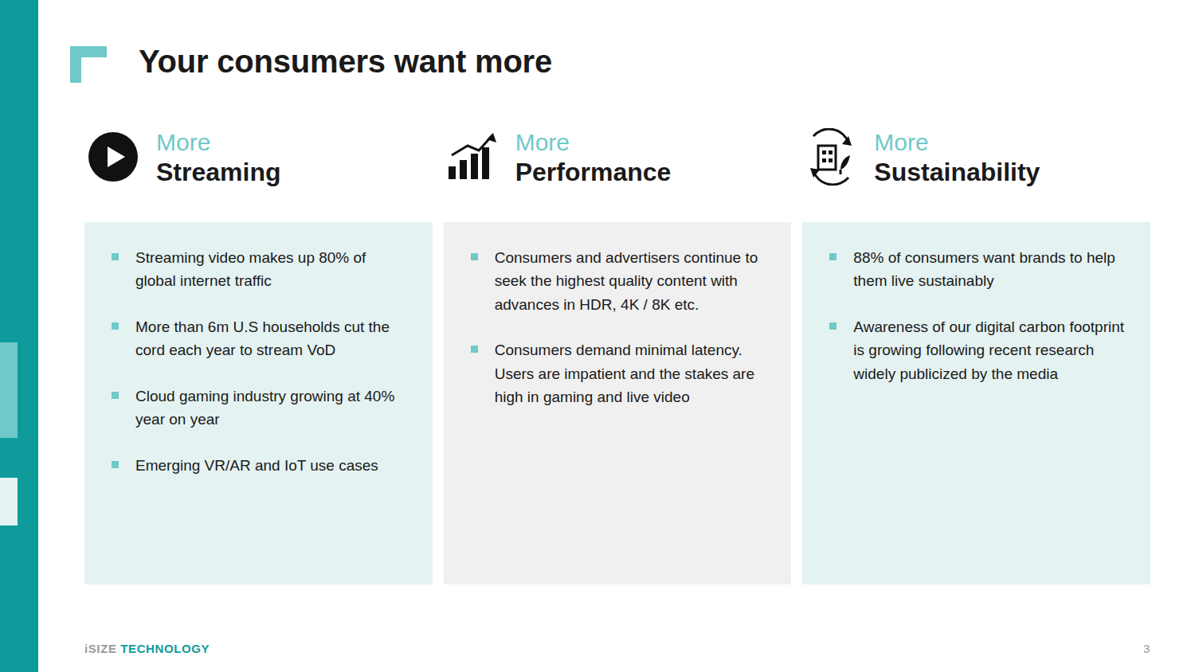Your consumers want more
More
Streaming
Streaming video makes up 80% of global internet traffic
More than 6m U.S households cut the cord each year to stream VoD
Cloud gaming industry growing at 40% year on year
Emerging VR/AR and IoT use cases
More
Performance
Consumers and advertisers continue to seek the highest quality content with advances in HDR, 4K / 8K etc.
Consumers demand minimal latency. Users are impatient and the stakes are high in gaming and live video
More
Sustainability
88% of consumers want brands to help them live sustainably
Awareness of our digital carbon footprint is growing following recent research widely publicized by the media
iSIZE TECHNOLOGY
3